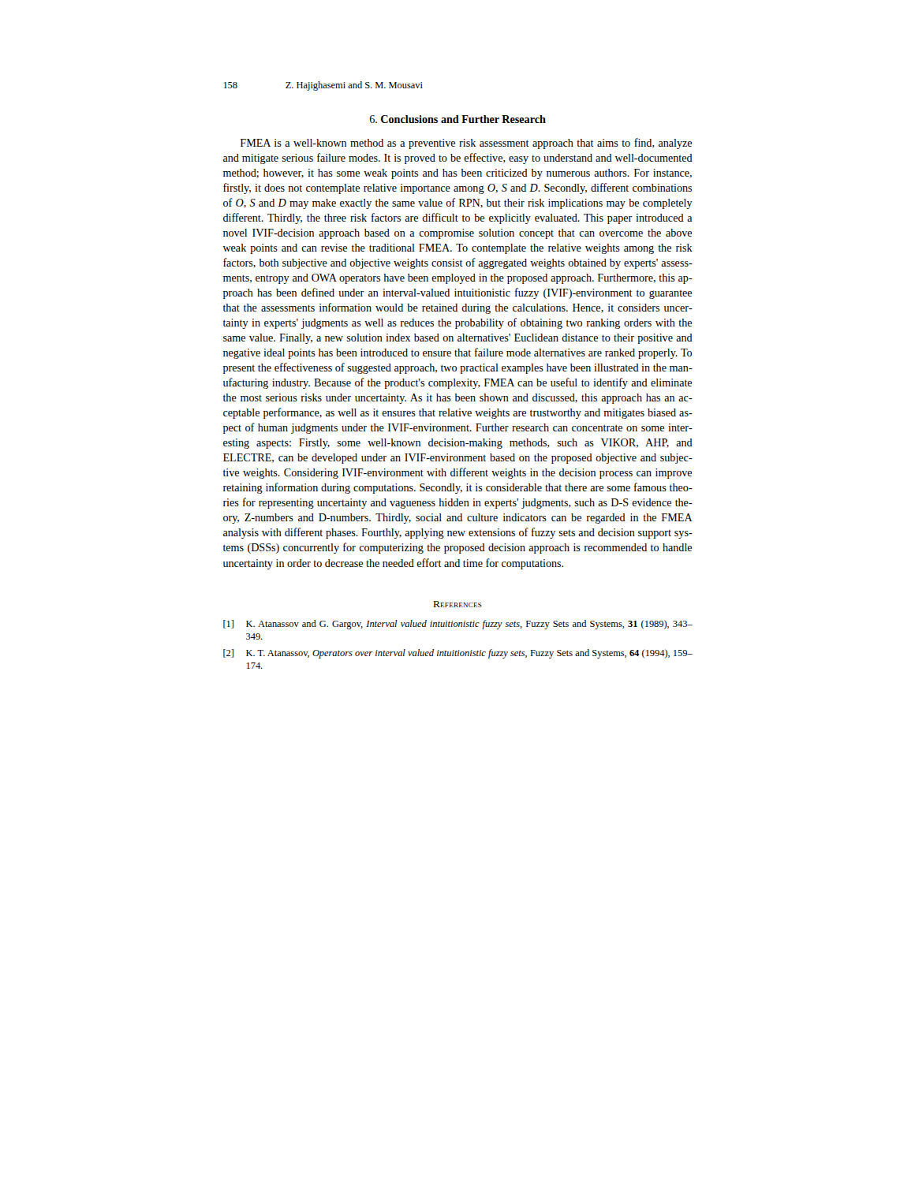158 Z. Hajighasemi and S. M. Mousavi
6. Conclusions and Further Research
FMEA is a well-known method as a preventive risk assessment approach that aims to find, analyze and mitigate serious failure modes. It is proved to be effective, easy to understand and well-documented method; however, it has some weak points and has been criticized by numerous authors. For instance, firstly, it does not contemplate relative importance among O, S and D. Secondly, different combinations of O, S and D may make exactly the same value of RPN, but their risk implications may be completely different. Thirdly, the three risk factors are difficult to be explicitly evaluated. This paper introduced a novel IVIF-decision approach based on a compromise solution concept that can overcome the above weak points and can revise the traditional FMEA. To contemplate the relative weights among the risk factors, both subjective and objective weights consist of aggregated weights obtained by experts' assessments, entropy and OWA operators have been employed in the proposed approach. Furthermore, this approach has been defined under an interval-valued intuitionistic fuzzy (IVIF)-environment to guarantee that the assessments information would be retained during the calculations. Hence, it considers uncertainty in experts' judgments as well as reduces the probability of obtaining two ranking orders with the same value. Finally, a new solution index based on alternatives' Euclidean distance to their positive and negative ideal points has been introduced to ensure that failure mode alternatives are ranked properly. To present the effectiveness of suggested approach, two practical examples have been illustrated in the manufacturing industry. Because of the product's complexity, FMEA can be useful to identify and eliminate the most serious risks under uncertainty. As it has been shown and discussed, this approach has an acceptable performance, as well as it ensures that relative weights are trustworthy and mitigates biased aspect of human judgments under the IVIF-environment. Further research can concentrate on some interesting aspects: Firstly, some well-known decision-making methods, such as VIKOR, AHP, and ELECTRE, can be developed under an IVIF-environment based on the proposed objective and subjective weights. Considering IVIF-environment with different weights in the decision process can improve retaining information during computations. Secondly, it is considerable that there are some famous theories for representing uncertainty and vagueness hidden in experts' judgments, such as D-S evidence theory, Z-numbers and D-numbers. Thirdly, social and culture indicators can be regarded in the FMEA analysis with different phases. Fourthly, applying new extensions of fuzzy sets and decision support systems (DSSs) concurrently for computerizing the proposed decision approach is recommended to handle uncertainty in order to decrease the needed effort and time for computations.
References
[1] K. Atanassov and G. Gargov, Interval valued intuitionistic fuzzy sets, Fuzzy Sets and Systems, 31 (1989), 343–349.
[2] K. T. Atanassov, Operators over interval valued intuitionistic fuzzy sets, Fuzzy Sets and Systems, 64 (1994), 159–174.